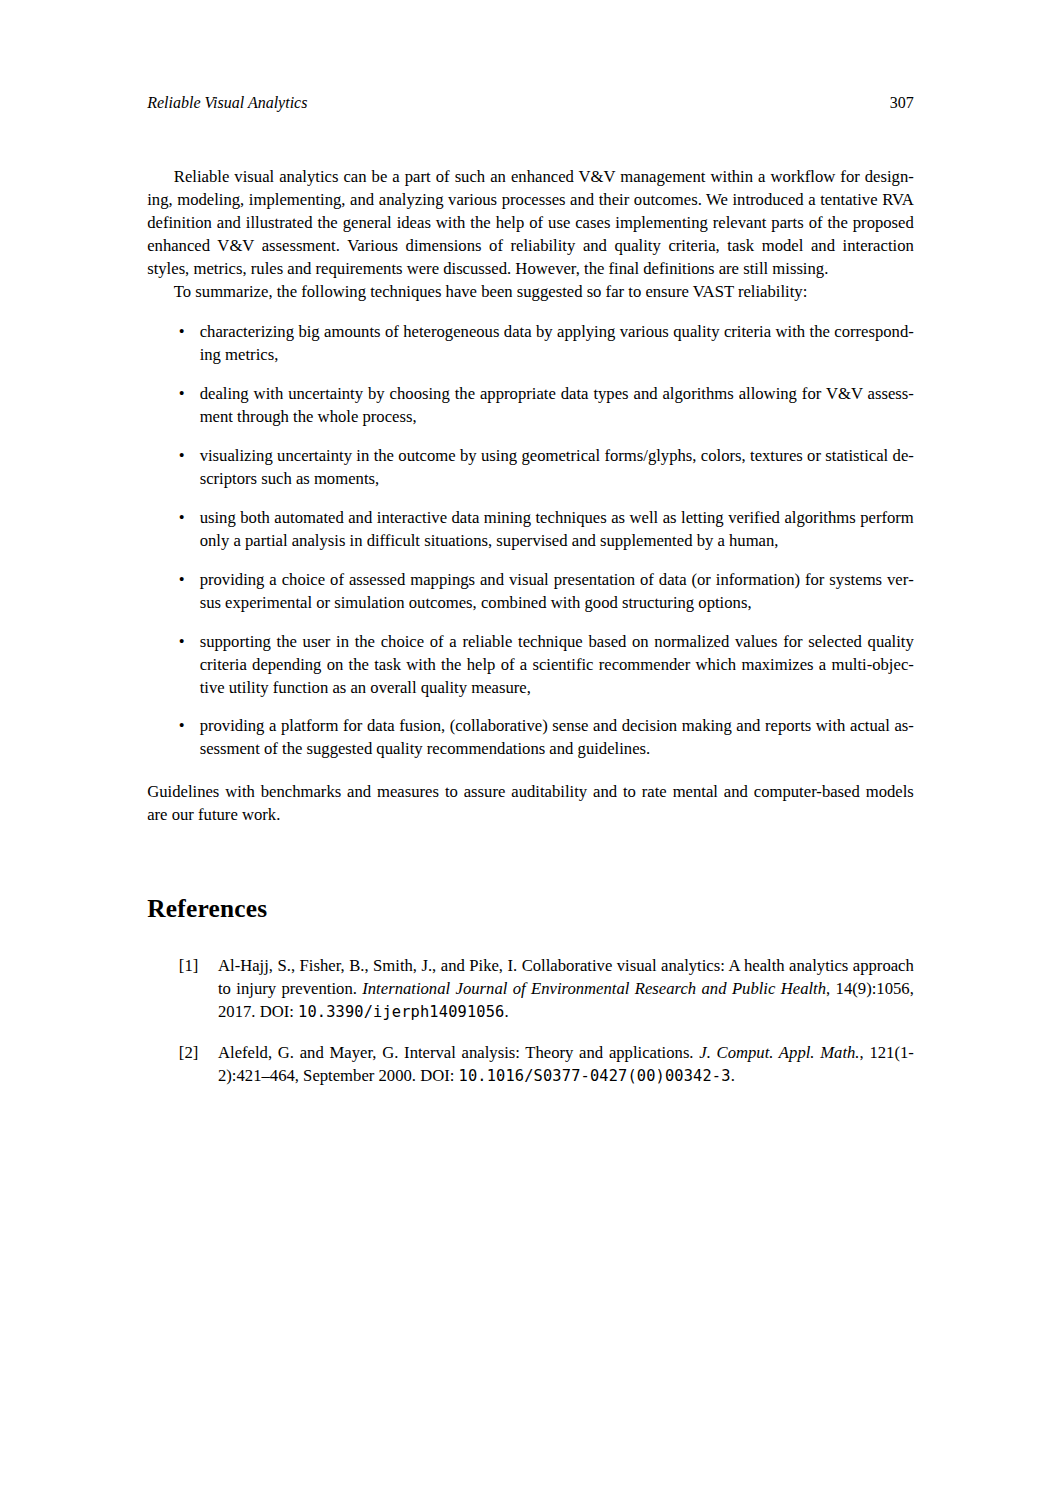Reliable Visual Analytics 307
Reliable visual analytics can be a part of such an enhanced V&V management within a workflow for designing, modeling, implementing, and analyzing various processes and their outcomes. We introduced a tentative RVA definition and illustrated the general ideas with the help of use cases implementing relevant parts of the proposed enhanced V&V assessment. Various dimensions of reliability and quality criteria, task model and interaction styles, metrics, rules and requirements were discussed. However, the final definitions are still missing.
To summarize, the following techniques have been suggested so far to ensure VAST reliability:
characterizing big amounts of heterogeneous data by applying various quality criteria with the corresponding metrics,
dealing with uncertainty by choosing the appropriate data types and algorithms allowing for V&V assessment through the whole process,
visualizing uncertainty in the outcome by using geometrical forms/glyphs, colors, textures or statistical descriptors such as moments,
using both automated and interactive data mining techniques as well as letting verified algorithms perform only a partial analysis in difficult situations, supervised and supplemented by a human,
providing a choice of assessed mappings and visual presentation of data (or information) for systems versus experimental or simulation outcomes, combined with good structuring options,
supporting the user in the choice of a reliable technique based on normalized values for selected quality criteria depending on the task with the help of a scientific recommender which maximizes a multi-objective utility function as an overall quality measure,
providing a platform for data fusion, (collaborative) sense and decision making and reports with actual assessment of the suggested quality recommendations and guidelines.
Guidelines with benchmarks and measures to assure auditability and to rate mental and computer-based models are our future work.
References
Al-Hajj, S., Fisher, B., Smith, J., and Pike, I. Collaborative visual analytics: A health analytics approach to injury prevention. International Journal of Environmental Research and Public Health, 14(9):1056, 2017. DOI: 10.3390/ijerph14091056.
Alefeld, G. and Mayer, G. Interval analysis: Theory and applications. J. Comput. Appl. Math., 121(1-2):421–464, September 2000. DOI: 10.1016/S0377-0427(00)00342-3.